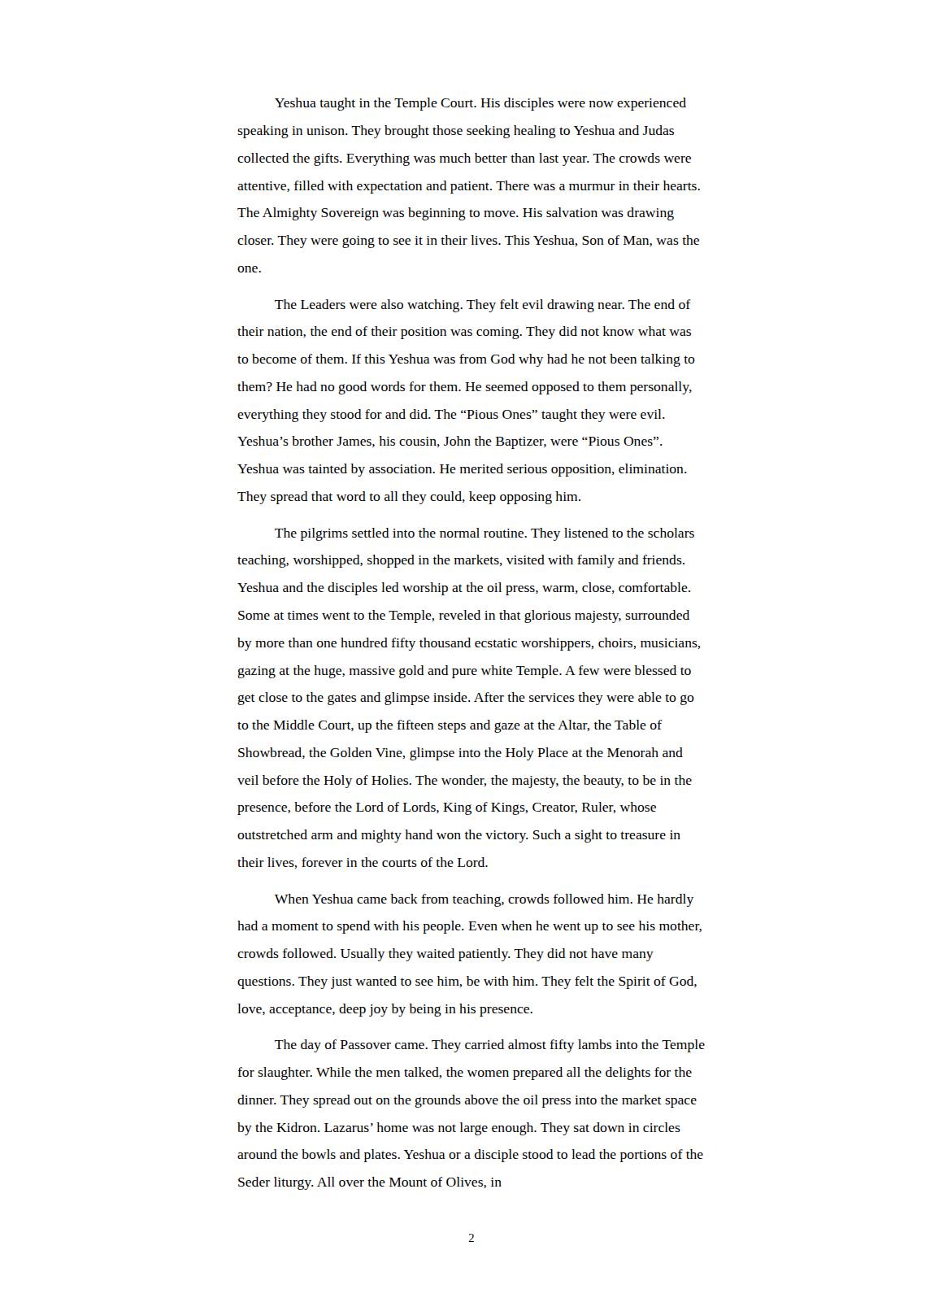Yeshua taught in the Temple Court. His disciples were now experienced speaking in unison. They brought those seeking healing to Yeshua and Judas collected the gifts. Everything was much better than last year. The crowds were attentive, filled with expectation and patient. There was a murmur in their hearts. The Almighty Sovereign was beginning to move. His salvation was drawing closer. They were going to see it in their lives. This Yeshua, Son of Man, was the one.
The Leaders were also watching. They felt evil drawing near. The end of their nation, the end of their position was coming. They did not know what was to become of them. If this Yeshua was from God why had he not been talking to them? He had no good words for them. He seemed opposed to them personally, everything they stood for and did. The “Pious Ones” taught they were evil. Yeshua’s brother James, his cousin, John the Baptizer, were “Pious Ones”. Yeshua was tainted by association. He merited serious opposition, elimination. They spread that word to all they could, keep opposing him.
The pilgrims settled into the normal routine. They listened to the scholars teaching, worshipped, shopped in the markets, visited with family and friends. Yeshua and the disciples led worship at the oil press, warm, close, comfortable. Some at times went to the Temple, reveled in that glorious majesty, surrounded by more than one hundred fifty thousand ecstatic worshippers, choirs, musicians, gazing at the huge, massive gold and pure white Temple. A few were blessed to get close to the gates and glimpse inside. After the services they were able to go to the Middle Court, up the fifteen steps and gaze at the Altar, the Table of Showbread, the Golden Vine, glimpse into the Holy Place at the Menorah and veil before the Holy of Holies. The wonder, the majesty, the beauty, to be in the presence, before the Lord of Lords, King of Kings, Creator, Ruler, whose outstretched arm and mighty hand won the victory. Such a sight to treasure in their lives, forever in the courts of the Lord.
When Yeshua came back from teaching, crowds followed him. He hardly had a moment to spend with his people. Even when he went up to see his mother, crowds followed. Usually they waited patiently. They did not have many questions. They just wanted to see him, be with him. They felt the Spirit of God, love, acceptance, deep joy by being in his presence.
The day of Passover came. They carried almost fifty lambs into the Temple for slaughter. While the men talked, the women prepared all the delights for the dinner. They spread out on the grounds above the oil press into the market space by the Kidron. Lazarus’ home was not large enough. They sat down in circles around the bowls and plates. Yeshua or a disciple stood to lead the portions of the Seder liturgy. All over the Mount of Olives, in
2